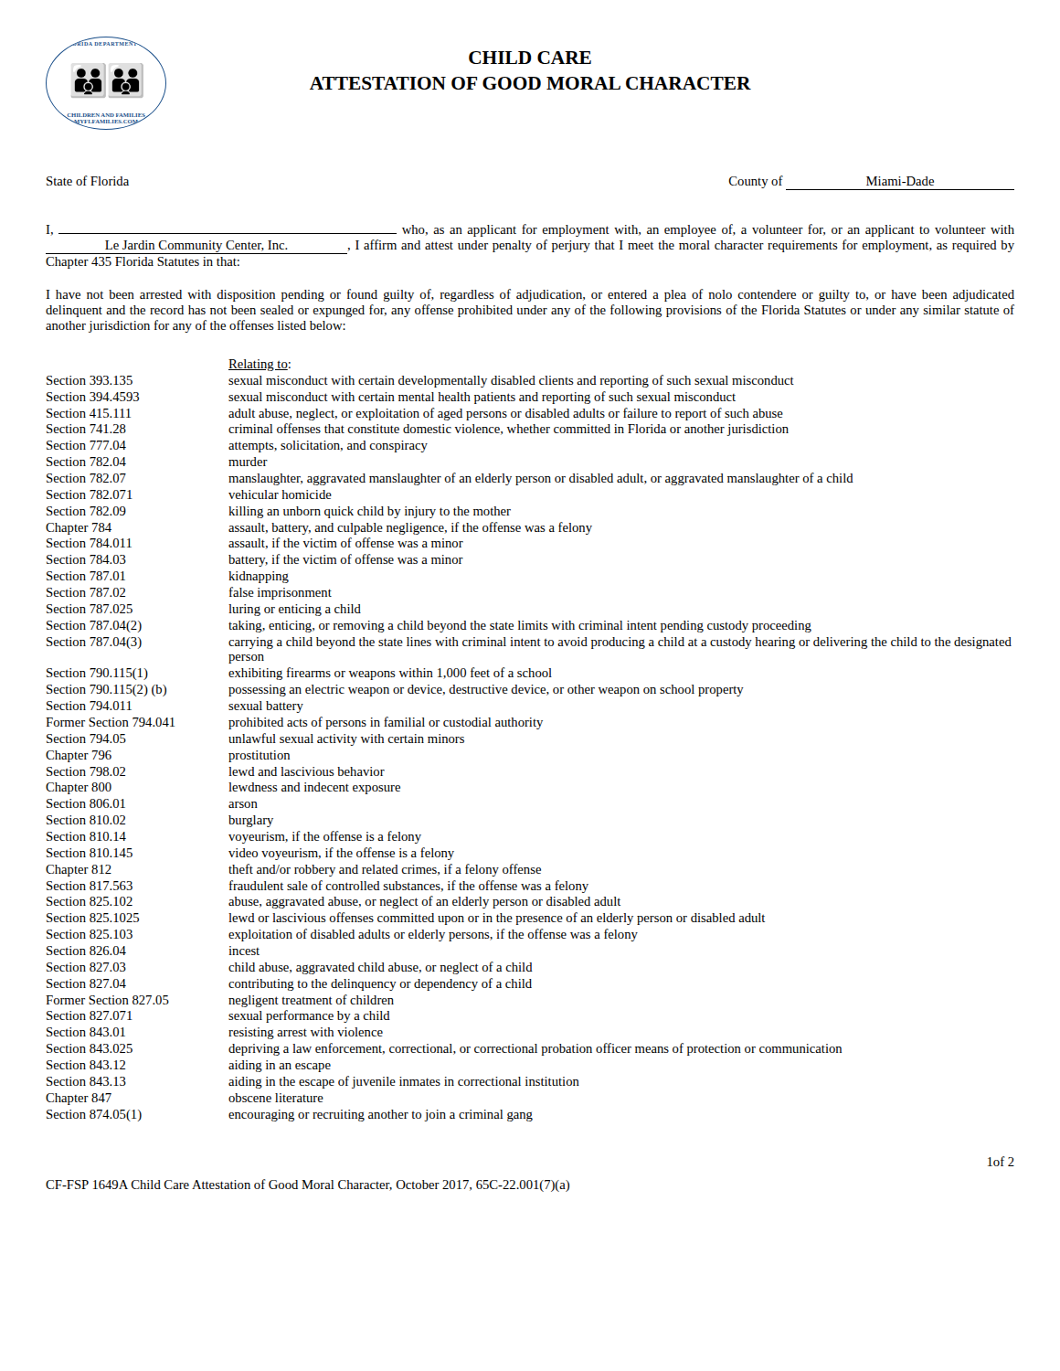FLORIDA DEPARTMENT OF
👪👪
CHILDREN AND FAMILIES
MYFLFAMILIES.COM
CHILD CARE
ATTESTATION OF GOOD MORAL CHARACTER
State of Florida
County of Miami-Dade
I, who, as an applicant for employment with, an employee of, a volunteer for, or an applicant to volunteer with Le Jardin Community Center, Inc., I affirm and attest under penalty of perjury that I meet the moral character requirements for employment, as required by Chapter 435 Florida Statutes in that:
I have not been arrested with disposition pending or found guilty of, regardless of adjudication, or entered a plea of nolo contendere or guilty to, or have been adjudicated delinquent and the record has not been sealed or expunged for, any offense prohibited under any of the following provisions of the Florida Statutes or under any similar statute of another jurisdiction for any of the offenses listed below:
| | Relating to : |
| Section 393.135 | sexual misconduct with certain developmentally disabled clients and reporting of such sexual misconduct |
| Section 394.4593 | sexual misconduct with certain mental health patients and reporting of such sexual misconduct |
| Section 415.111 | adult abuse, neglect, or exploitation of aged persons or disabled adults or failure to report of such abuse |
| Section 741.28 | criminal offenses that constitute domestic violence, whether committed in Florida or another jurisdiction |
| Section 777.04 | attempts, solicitation, and conspiracy |
| Section 782.04 | murder |
| Section 782.07 | manslaughter, aggravated manslaughter of an elderly person or disabled adult, or aggravated manslaughter of a child |
| Section 782.071 | vehicular homicide |
| Section 782.09 | killing an unborn quick child by injury to the mother |
| Chapter 784 | assault, battery, and culpable negligence, if the offense was a felony |
| Section 784.011 | assault, if the victim of offense was a minor |
| Section 784.03 | battery, if the victim of offense was a minor |
| Section 787.01 | kidnapping |
| Section 787.02 | false imprisonment |
| Section 787.025 | luring or enticing a child |
| Section 787.04(2) | taking, enticing, or removing a child beyond the state limits with criminal intent pending custody proceeding |
| Section 787.04(3) | carrying a child beyond the state lines with criminal intent to avoid producing a child at a custody hearing or delivering the child to the designated person |
| Section 790.115(1) | exhibiting firearms or weapons within 1,000 feet of a school |
| Section 790.115(2) (b) | possessing an electric weapon or device, destructive device, or other weapon on school property |
| Section 794.011 | sexual battery |
| Former Section 794.041 | prohibited acts of persons in familial or custodial authority |
| Section 794.05 | unlawful sexual activity with certain minors |
| Chapter 796 | prostitution |
| Section 798.02 | lewd and lascivious behavior |
| Chapter 800 | lewdness and indecent exposure |
| Section 806.01 | arson |
| Section 810.02 | burglary |
| Section 810.14 | voyeurism, if the offense is a felony |
| Section 810.145 | video voyeurism, if the offense is a felony |
| Chapter 812 | theft and/or robbery and related crimes, if a felony offense |
| Section 817.563 | fraudulent sale of controlled substances, if the offense was a felony |
| Section 825.102 | abuse, aggravated abuse, or neglect of an elderly person or disabled adult |
| Section 825.1025 | lewd or lascivious offenses committed upon or in the presence of an elderly person or disabled adult |
| Section 825.103 | exploitation of disabled adults or elderly persons, if the offense was a felony |
| Section 826.04 | incest |
| Section 827.03 | child abuse, aggravated child abuse, or neglect of a child |
| Section 827.04 | contributing to the delinquency or dependency of a child |
| Former Section 827.05 | negligent treatment of children |
| Section 827.071 | sexual performance by a child |
| Section 843.01 | resisting arrest with violence |
| Section 843.025 | depriving a law enforcement, correctional, or correctional probation officer means of protection or communication |
| Section 843.12 | aiding in an escape |
| Section 843.13 | aiding in the escape of juvenile inmates in correctional institution |
| Chapter 847 | obscene literature |
| Section 874.05(1) | encouraging or recruiting another to join a criminal gang |
1of 2
CF-FSP 1649A Child Care Attestation of Good Moral Character, October 2017, 65C-22.001(7)(a)